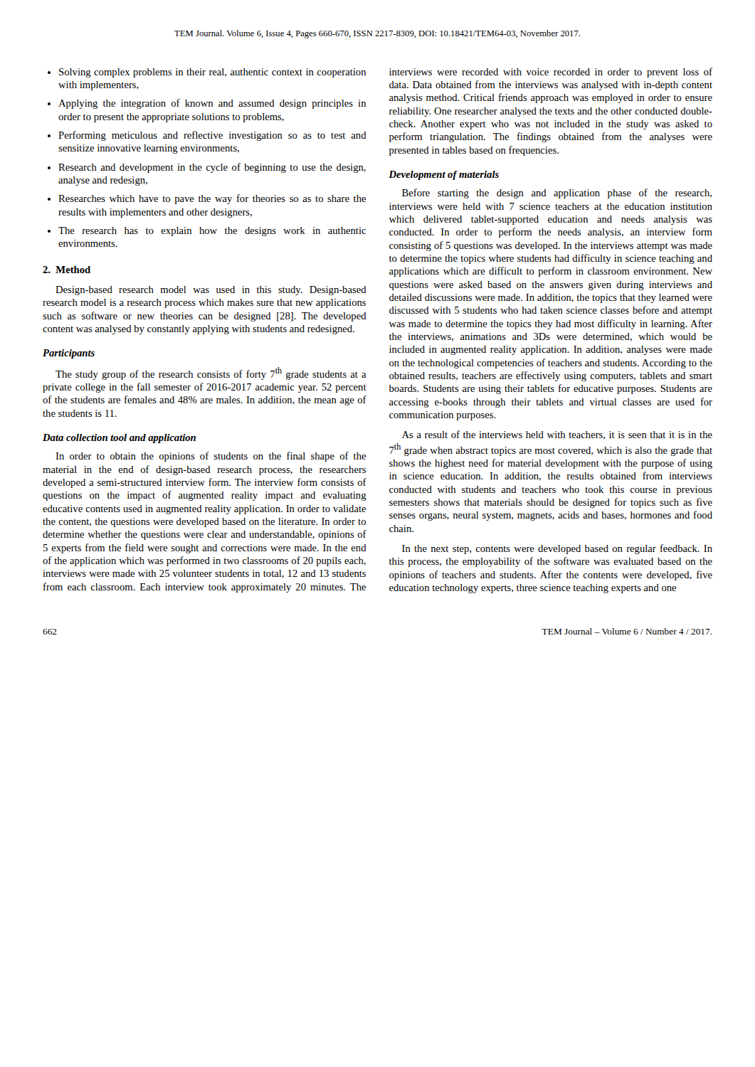TEM Journal. Volume 6, Issue 4, Pages 660-670, ISSN 2217-8309, DOI: 10.18421/TEM64-03, November 2017.
Solving complex problems in their real, authentic context in cooperation with implementers,
Applying the integration of known and assumed design principles in order to present the appropriate solutions to problems,
Performing meticulous and reflective investigation so as to test and sensitize innovative learning environments,
Research and development in the cycle of beginning to use the design, analyse and redesign,
Researches which have to pave the way for theories so as to share the results with implementers and other designers,
The research has to explain how the designs work in authentic environments.
2. Method
Design-based research model was used in this study. Design-based research model is a research process which makes sure that new applications such as software or new theories can be designed [28]. The developed content was analysed by constantly applying with students and redesigned.
Participants
The study group of the research consists of forty 7th grade students at a private college in the fall semester of 2016-2017 academic year. 52 percent of the students are females and 48% are males. In addition, the mean age of the students is 11.
Data collection tool and application
In order to obtain the opinions of students on the final shape of the material in the end of design-based research process, the researchers developed a semi-structured interview form. The interview form consists of questions on the impact of augmented reality impact and evaluating educative contents used in augmented reality application. In order to validate the content, the questions were developed based on the literature. In order to determine whether the questions were clear and understandable, opinions of 5 experts from the field were sought and corrections were made. In the end of the application which was performed in two classrooms of 20 pupils each, interviews were made with 25 volunteer students in total, 12 and 13 students from each classroom. Each interview took approximately 20 minutes. The interviews were recorded with voice recorded in order to prevent loss of data. Data obtained from the interviews was analysed with in-depth content analysis method. Critical friends approach was employed in order to ensure reliability. One researcher analysed the texts and the other conducted double-check. Another expert who was not included in the study was asked to perform triangulation. The findings obtained from the analyses were presented in tables based on frequencies.
Development of materials
Before starting the design and application phase of the research, interviews were held with 7 science teachers at the education institution which delivered tablet-supported education and needs analysis was conducted. In order to perform the needs analysis, an interview form consisting of 5 questions was developed. In the interviews attempt was made to determine the topics where students had difficulty in science teaching and applications which are difficult to perform in classroom environment. New questions were asked based on the answers given during interviews and detailed discussions were made. In addition, the topics that they learned were discussed with 5 students who had taken science classes before and attempt was made to determine the topics they had most difficulty in learning. After the interviews, animations and 3Ds were determined, which would be included in augmented reality application. In addition, analyses were made on the technological competencies of teachers and students. According to the obtained results, teachers are effectively using computers, tablets and smart boards. Students are using their tablets for educative purposes. Students are accessing e-books through their tablets and virtual classes are used for communication purposes.
As a result of the interviews held with teachers, it is seen that it is in the 7th grade when abstract topics are most covered, which is also the grade that shows the highest need for material development with the purpose of using in science education. In addition, the results obtained from interviews conducted with students and teachers who took this course in previous semesters shows that materials should be designed for topics such as five senses organs, neural system, magnets, acids and bases, hormones and food chain.
In the next step, contents were developed based on regular feedback. In this process, the employability of the software was evaluated based on the opinions of teachers and students. After the contents were developed, five education technology experts, three science teaching experts and one
662 TEM Journal – Volume 6 / Number 4 / 2017.